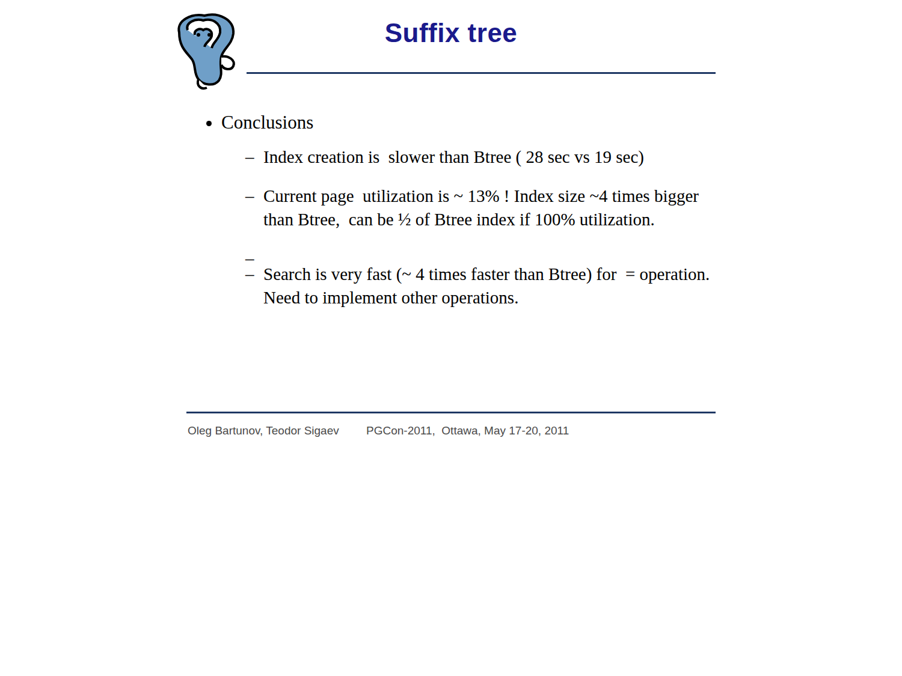Suffix tree
Conclusions
Index creation is slower than Btree ( 28 sec vs 19 sec)
Current page utilization is ~ 13% ! Index size ~4 times bigger than Btree, can be ½ of Btree index if 100% utilization.
Search is very fast (~ 4 times faster than Btree) for = operation. Need to implement other operations.
Oleg Bartunov, Teodor Sigaev PGCon-2011, Ottawa, May 17-20, 2011